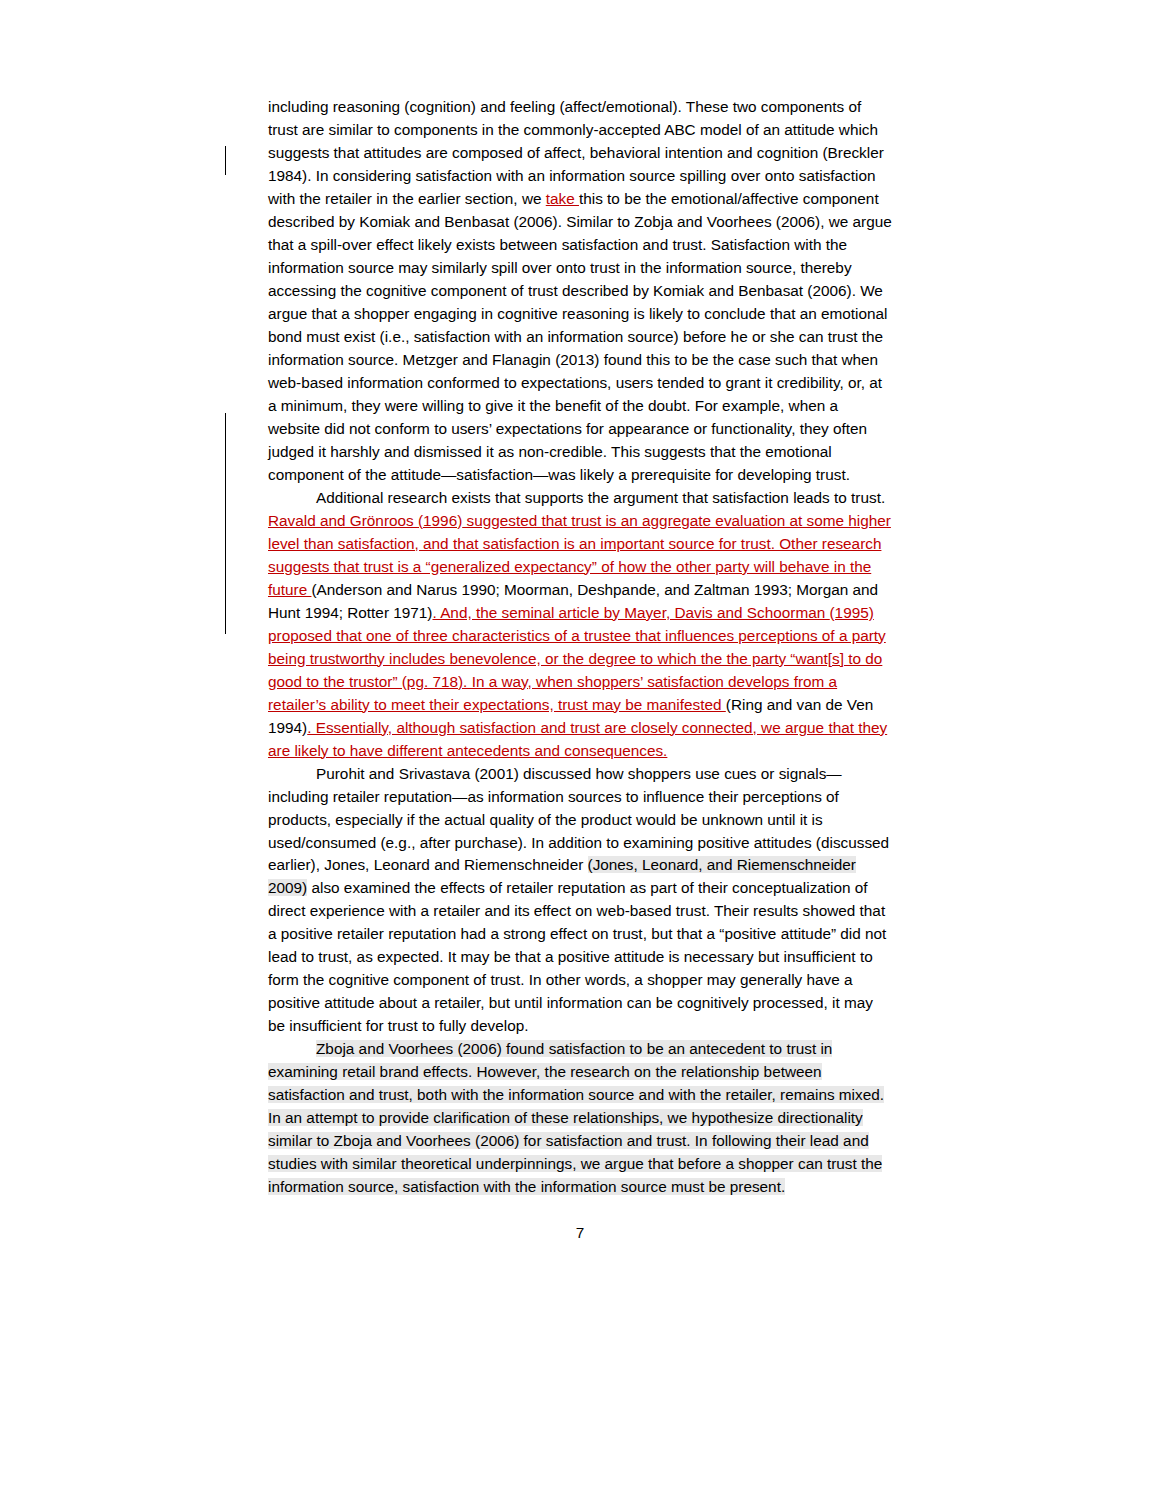including reasoning (cognition) and feeling (affect/emotional). These two components of trust are similar to components in the commonly-accepted ABC model of an attitude which suggests that attitudes are composed of affect, behavioral intention and cognition (Breckler 1984). In considering satisfaction with an information source spilling over onto satisfaction with the retailer in the earlier section, we take this to be the emotional/affective component described by Komiak and Benbasat (2006). Similar to Zobja and Voorhees (2006), we argue that a spill-over effect likely exists between satisfaction and trust. Satisfaction with the information source may similarly spill over onto trust in the information source, thereby accessing the cognitive component of trust described by Komiak and Benbasat (2006). We argue that a shopper engaging in cognitive reasoning is likely to conclude that an emotional bond must exist (i.e., satisfaction with an information source) before he or she can trust the information source. Metzger and Flanagin (2013) found this to be the case such that when web-based information conformed to expectations, users tended to grant it credibility, or, at a minimum, they were willing to give it the benefit of the doubt. For example, when a website did not conform to users’ expectations for appearance or functionality, they often judged it harshly and dismissed it as non-credible. This suggests that the emotional component of the attitude—satisfaction—was likely a prerequisite for developing trust.
Additional research exists that supports the argument that satisfaction leads to trust. Ravald and Grönroos (1996) suggested that trust is an aggregate evaluation at some higher level than satisfaction, and that satisfaction is an important source for trust. Other research suggests that trust is a “generalized expectancy” of how the other party will behave in the future (Anderson and Narus 1990; Moorman, Deshpande, and Zaltman 1993; Morgan and Hunt 1994; Rotter 1971). And, the seminal article by Mayer, Davis and Schoorman (1995) proposed that one of three characteristics of a trustee that influences perceptions of a party being trustworthy includes benevolence, or the degree to which the the party “want[s] to do good to the trustor” (pg. 718). In a way, when shoppers’ satisfaction develops from a retailer’s ability to meet their expectations, trust may be manifested (Ring and van de Ven 1994). Essentially, although satisfaction and trust are closely connected, we argue that they are likely to have different antecedents and consequences.
Purohit and Srivastava (2001) discussed how shoppers use cues or signals—including retailer reputation—as information sources to influence their perceptions of products, especially if the actual quality of the product would be unknown until it is used/consumed (e.g., after purchase). In addition to examining positive attitudes (discussed earlier), Jones, Leonard and Riemenschneider (Jones, Leonard, and Riemenschneider 2009) also examined the effects of retailer reputation as part of their conceptualization of direct experience with a retailer and its effect on web-based trust. Their results showed that a positive retailer reputation had a strong effect on trust, but that a “positive attitude” did not lead to trust, as expected. It may be that a positive attitude is necessary but insufficient to form the cognitive component of trust. In other words, a shopper may generally have a positive attitude about a retailer, but until information can be cognitively processed, it may be insufficient for trust to fully develop.
Zboja and Voorhees (2006) found satisfaction to be an antecedent to trust in examining retail brand effects. However, the research on the relationship between satisfaction and trust, both with the information source and with the retailer, remains mixed. In an attempt to provide clarification of these relationships, we hypothesize directionality similar to Zboja and Voorhees (2006) for satisfaction and trust. In following their lead and studies with similar theoretical underpinnings, we argue that before a shopper can trust the information source, satisfaction with the information source must be present.
7